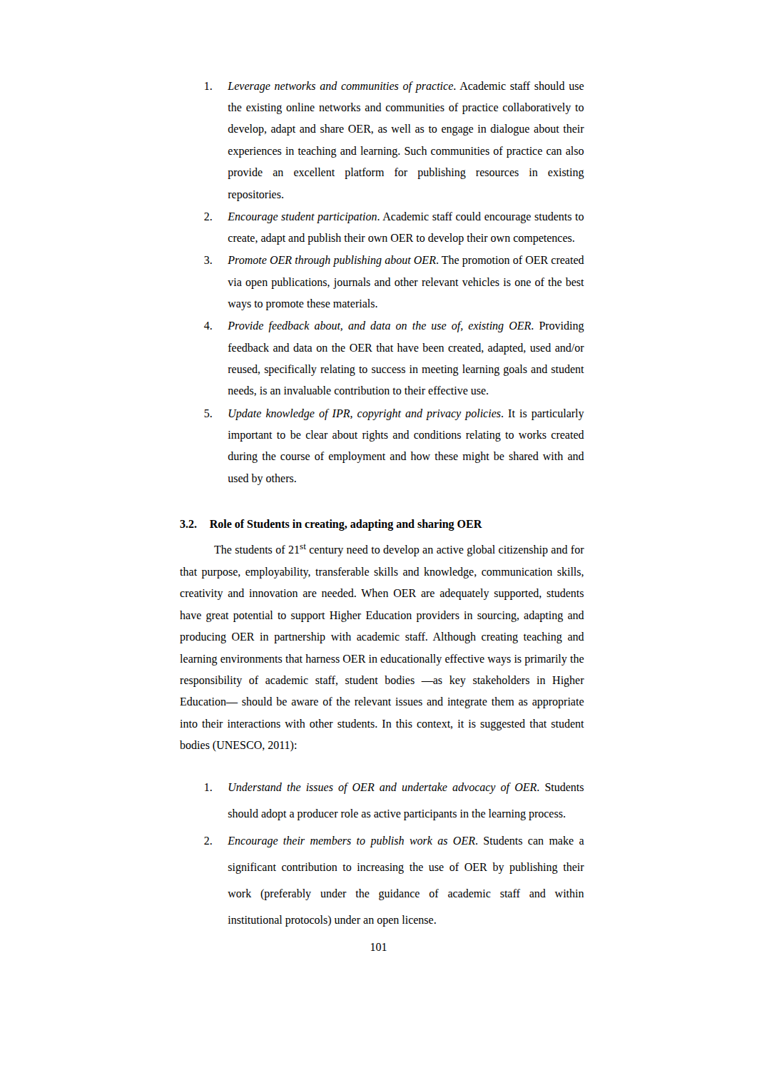Leverage networks and communities of practice. Academic staff should use the existing online networks and communities of practice collaboratively to develop, adapt and share OER, as well as to engage in dialogue about their experiences in teaching and learning. Such communities of practice can also provide an excellent platform for publishing resources in existing repositories.
Encourage student participation. Academic staff could encourage students to create, adapt and publish their own OER to develop their own competences.
Promote OER through publishing about OER. The promotion of OER created via open publications, journals and other relevant vehicles is one of the best ways to promote these materials.
Provide feedback about, and data on the use of, existing OER. Providing feedback and data on the OER that have been created, adapted, used and/or reused, specifically relating to success in meeting learning goals and student needs, is an invaluable contribution to their effective use.
Update knowledge of IPR, copyright and privacy policies. It is particularly important to be clear about rights and conditions relating to works created during the course of employment and how these might be shared with and used by others.
3.2. Role of Students in creating, adapting and sharing OER
The students of 21st century need to develop an active global citizenship and for that purpose, employability, transferable skills and knowledge, communication skills, creativity and innovation are needed. When OER are adequately supported, students have great potential to support Higher Education providers in sourcing, adapting and producing OER in partnership with academic staff. Although creating teaching and learning environments that harness OER in educationally effective ways is primarily the responsibility of academic staff, student bodies —as key stakeholders in Higher Education— should be aware of the relevant issues and integrate them as appropriate into their interactions with other students. In this context, it is suggested that student bodies (UNESCO, 2011):
Understand the issues of OER and undertake advocacy of OER. Students should adopt a producer role as active participants in the learning process.
Encourage their members to publish work as OER. Students can make a significant contribution to increasing the use of OER by publishing their work (preferably under the guidance of academic staff and within institutional protocols) under an open license.
101